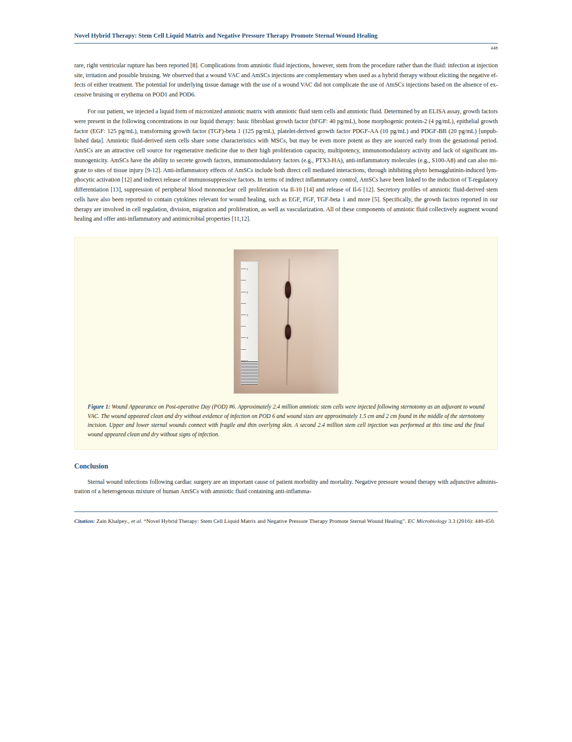Novel Hybrid Therapy: Stem Cell Liquid Matrix and Negative Pressure Therapy Promote Sternal Wound Healing
448
rare, right ventricular rupture has been reported [8]. Complications from amniotic fluid injections, however, stem from the procedure rather than the fluid: infection at injection site, irritation and possible bruising. We observed that a wound VAC and AmSCs injections are complementary when used as a hybrid therapy without eliciting the negative effects of either treatment. The potential for underlying tissue damage with the use of a wound VAC did not complicate the use of AmSCs injections based on the absence of excessive bruising or erythema on POD1 and POD6.
For our patient, we injected a liquid form of micronized amniotic matrix with amniotic fluid stem cells and amniotic fluid. Determined by an ELISA assay, growth factors were present in the following concentrations in our liquid therapy: basic fibroblast growth factor (bFGF: 40 pg/mL), bone morphogenic protein-2 (4 pg/mL), epithelial growth factor (EGF: 125 pg/mL), transforming growth factor (TGF)-beta 1 (125 pg/mL), platelet-derived growth factor PDGF-AA (10 pg/mL) and PDGF-BB (20 pg/mL) [unpublished data]. Amniotic fluid-derived stem cells share some characteristics with MSCs, but may be even more potent as they are sourced early from the gestational period. AmSCs are an attractive cell source for regenerative medicine due to their high proliferation capacity, multipotency, immunomodulatory activity and lack of significant immunogenicity. AmSCs have the ability to secrete growth factors, immunomodulatory factors (e.g., PTX3-HA), anti-inflammatory molecules (e.g., S100-A8) and can also migrate to sites of tissue injury [9-12]. Anti-inflammatory effects of AmSCs include both direct cell mediated interactions, through inhibiting phyto hemagglutinin-induced lymphocytic activation [12] and indirect release of immunosuppressive factors. In terms of indirect inflammatory control, AmSCs have been linked to the induction of T-regulatory differentiation [13], suppression of peripheral blood mononuclear cell proliferation via Il-10 [14] and release of Il-6 [12]. Secretory profiles of amniotic fluid-derived stem cells have also been reported to contain cytokines relevant for wound healing, such as EGF, FGF, TGF-beta 1 and more [5]. Specifically, the growth factors reported in our therapy are involved in cell regulation, division, migration and proliferation, as well as vascularization. All of these components of amniotic fluid collectively augment wound healing and offer anti-inflammatory and antimicrobial properties [11,12].
1
2
3
4
5
Figure 1: Wound Appearance on Post-operative Day (POD) #6. Approximately 2.4 million amniotic stem cells were injected following sternotomy as an adjuvant to wound VAC. The wound appeared clean and dry without evidence of infection on POD 6 and wound sizes are approximately 1.5 cm and 2 cm found in the middle of the sternotomy incision. Upper and lower sternal wounds connect with fragile and thin overlying skin. A second 2.4 million stem cell injection was performed at this time and the final wound appeared clean and dry without signs of infection.
Conclusion
Sternal wound infections following cardiac surgery are an important cause of patient morbidity and mortality. Negative pressure wound therapy with adjunctive administration of a heterogenous mixture of human AmSCs with amniotic fluid containing anti-inflamma-
Citation: Zain Khalpey., et al. “Novel Hybrid Therapy: Stem Cell Liquid Matrix and Negative Pressure Therapy Promote Sternal Wound Healing”. EC Microbiology 3.3 (2016): 446-450.